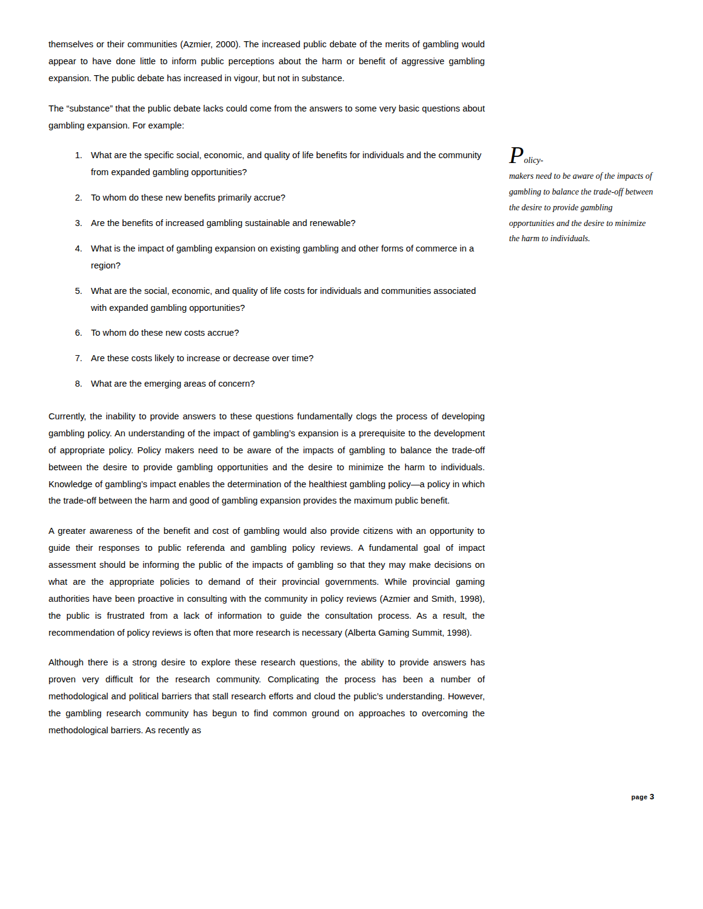themselves or their communities (Azmier, 2000). The increased public debate of the merits of gambling would appear to have done little to inform public perceptions about the harm or benefit of aggressive gambling expansion. The public debate has increased in vigour, but not in substance.
The “substance” that the public debate lacks could come from the answers to some very basic questions about gambling expansion. For example:
What are the specific social, economic, and quality of life benefits for individuals and the community from expanded gambling opportunities?
To whom do these new benefits primarily accrue?
Are the benefits of increased gambling sustainable and renewable?
What is the impact of gambling expansion on existing gambling and other forms of commerce in a region?
What are the social, economic, and quality of life costs for individuals and communities associated with expanded gambling opportunities?
To whom do these new costs accrue?
Are these costs likely to increase or decrease over time?
What are the emerging areas of concern?
Currently, the inability to provide answers to these questions fundamentally clogs the process of developing gambling policy. An understanding of the impact of gambling’s expansion is a prerequisite to the development of appropriate policy. Policy makers need to be aware of the impacts of gambling to balance the trade-off between the desire to provide gambling opportunities and the desire to minimize the harm to individuals. Knowledge of gambling’s impact enables the determination of the healthiest gambling policy—a policy in which the trade-off between the harm and good of gambling expansion provides the maximum public benefit.
A greater awareness of the benefit and cost of gambling would also provide citizens with an opportunity to guide their responses to public referenda and gambling policy reviews. A fundamental goal of impact assessment should be informing the public of the impacts of gambling so that they may make decisions on what are the appropriate policies to demand of their provincial governments. While provincial gaming authorities have been proactive in consulting with the community in policy reviews (Azmier and Smith, 1998), the public is frustrated from a lack of information to guide the consultation process. As a result, the recommendation of policy reviews is often that more research is necessary (Alberta Gaming Summit, 1998).
Although there is a strong desire to explore these research questions, the ability to provide answers has proven very difficult for the research community. Complicating the process has been a number of methodological and political barriers that stall research efforts and cloud the public’s understanding. However, the gambling research community has begun to find common ground on approaches to overcoming the methodological barriers. As recently as
Policy-
makers need to be aware of the impacts of gambling to balance the trade-off between the desire to provide gambling opportunities and the desire to minimize the harm to individuals.
page 3